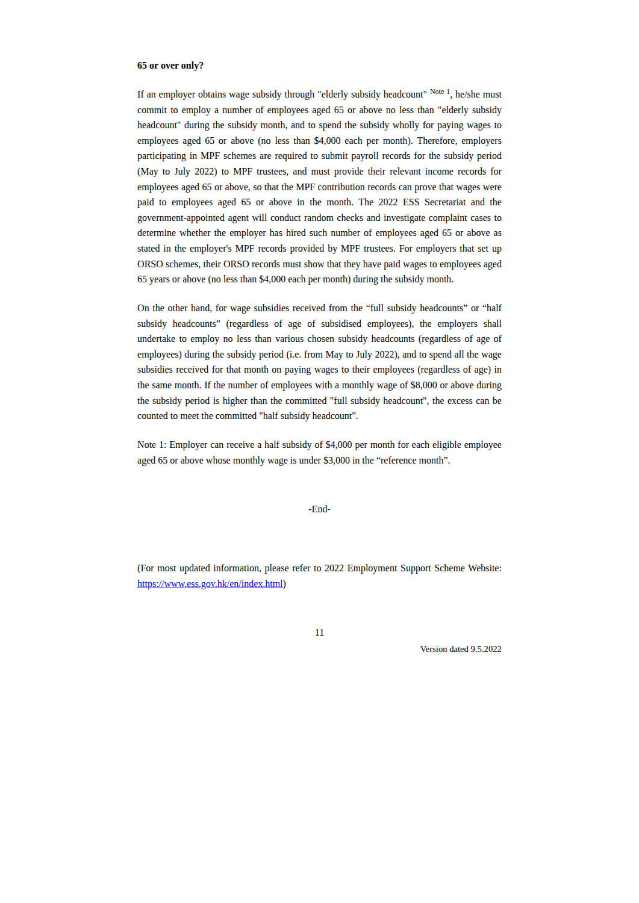65 or over only?
If an employer obtains wage subsidy through "elderly subsidy headcount" Note 1, he/she must commit to employ a number of employees aged 65 or above no less than "elderly subsidy headcount" during the subsidy month, and to spend the subsidy wholly for paying wages to employees aged 65 or above (no less than $4,000 each per month). Therefore, employers participating in MPF schemes are required to submit payroll records for the subsidy period (May to July 2022) to MPF trustees, and must provide their relevant income records for employees aged 65 or above, so that the MPF contribution records can prove that wages were paid to employees aged 65 or above in the month. The 2022 ESS Secretariat and the government-appointed agent will conduct random checks and investigate complaint cases to determine whether the employer has hired such number of employees aged 65 or above as stated in the employer's MPF records provided by MPF trustees. For employers that set up ORSO schemes, their ORSO records must show that they have paid wages to employees aged 65 years or above (no less than $4,000 each per month) during the subsidy month.
On the other hand, for wage subsidies received from the “full subsidy headcounts” or “half subsidy headcounts” (regardless of age of subsidised employees), the employers shall undertake to employ no less than various chosen subsidy headcounts (regardless of age of employees) during the subsidy period (i.e. from May to July 2022), and to spend all the wage subsidies received for that month on paying wages to their employees (regardless of age) in the same month. If the number of employees with a monthly wage of $8,000 or above during the subsidy period is higher than the committed "full subsidy headcount", the excess can be counted to meet the committed "half subsidy headcount".
Note 1: Employer can receive a half subsidy of $4,000 per month for each eligible employee aged 65 or above whose monthly wage is under $3,000 in the “reference month”.
-End-
(For most updated information, please refer to 2022 Employment Support Scheme Website: https://www.ess.gov.hk/en/index.html)
11
Version dated 9.5.2022